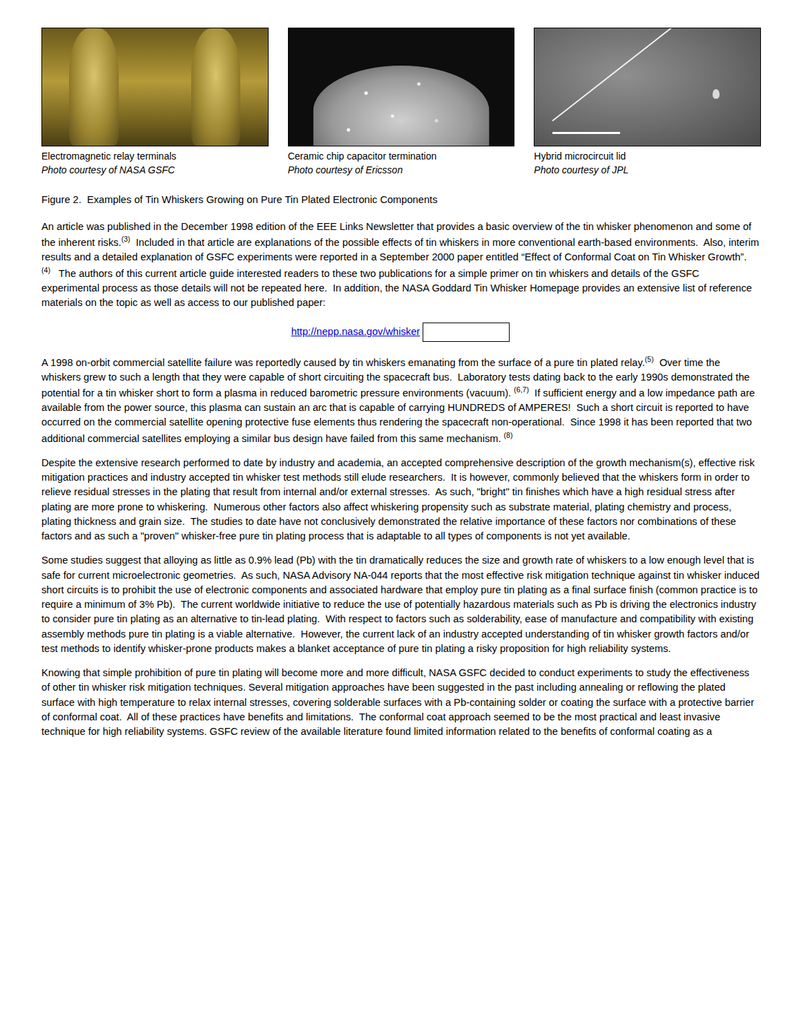Electromagnetic relay terminals
Photo courtesy of NASA GSFC
Ceramic chip capacitor termination
Photo courtesy of Ericsson
Hybrid microcircuit lid
Photo courtesy of JPL
Figure 2. Examples of Tin Whiskers Growing on Pure Tin Plated Electronic Components
An article was published in the December 1998 edition of the EEE Links Newsletter that provides a basic overview of the tin whisker phenomenon and some of the inherent risks.(3) Included in that article are explanations of the possible effects of tin whiskers in more conventional earth-based environments. Also, interim results and a detailed explanation of GSFC experiments were reported in a September 2000 paper entitled “Effect of Conformal Coat on Tin Whisker Growth”.(4) The authors of this current article guide interested readers to these two publications for a simple primer on tin whiskers and details of the GSFC experimental process as those details will not be repeated here. In addition, the NASA Goddard Tin Whisker Homepage provides an extensive list of reference materials on the topic as well as access to our published paper:
http://nepp.nasa.gov/whisker
A 1998 on-orbit commercial satellite failure was reportedly caused by tin whiskers emanating from the surface of a pure tin plated relay.(5) Over time the whiskers grew to such a length that they were capable of short circuiting the spacecraft bus. Laboratory tests dating back to the early 1990s demonstrated the potential for a tin whisker short to form a plasma in reduced barometric pressure environments (vacuum). (6,7) If sufficient energy and a low impedance path are available from the power source, this plasma can sustain an arc that is capable of carrying HUNDREDS of AMPERES! Such a short circuit is reported to have occurred on the commercial satellite opening protective fuse elements thus rendering the spacecraft non-operational. Since 1998 it has been reported that two additional commercial satellites employing a similar bus design have failed from this same mechanism. (8)
Despite the extensive research performed to date by industry and academia, an accepted comprehensive description of the growth mechanism(s), effective risk mitigation practices and industry accepted tin whisker test methods still elude researchers. It is however, commonly believed that the whiskers form in order to relieve residual stresses in the plating that result from internal and/or external stresses. As such, "bright" tin finishes which have a high residual stress after plating are more prone to whiskering. Numerous other factors also affect whiskering propensity such as substrate material, plating chemistry and process, plating thickness and grain size. The studies to date have not conclusively demonstrated the relative importance of these factors nor combinations of these factors and as such a "proven" whisker-free pure tin plating process that is adaptable to all types of components is not yet available.
Some studies suggest that alloying as little as 0.9% lead (Pb) with the tin dramatically reduces the size and growth rate of whiskers to a low enough level that is safe for current microelectronic geometries. As such, NASA Advisory NA-044 reports that the most effective risk mitigation technique against tin whisker induced short circuits is to prohibit the use of electronic components and associated hardware that employ pure tin plating as a final surface finish (common practice is to require a minimum of 3% Pb). The current worldwide initiative to reduce the use of potentially hazardous materials such as Pb is driving the electronics industry to consider pure tin plating as an alternative to tin-lead plating. With respect to factors such as solderability, ease of manufacture and compatibility with existing assembly methods pure tin plating is a viable alternative. However, the current lack of an industry accepted understanding of tin whisker growth factors and/or test methods to identify whisker-prone products makes a blanket acceptance of pure tin plating a risky proposition for high reliability systems.
Knowing that simple prohibition of pure tin plating will become more and more difficult, NASA GSFC decided to conduct experiments to study the effectiveness of other tin whisker risk mitigation techniques. Several mitigation approaches have been suggested in the past including annealing or reflowing the plated surface with high temperature to relax internal stresses, covering solderable surfaces with a Pb-containing solder or coating the surface with a protective barrier of conformal coat. All of these practices have benefits and limitations. The conformal coat approach seemed to be the most practical and least invasive technique for high reliability systems. GSFC review of the available literature found limited information related to the benefits of conformal coating as a